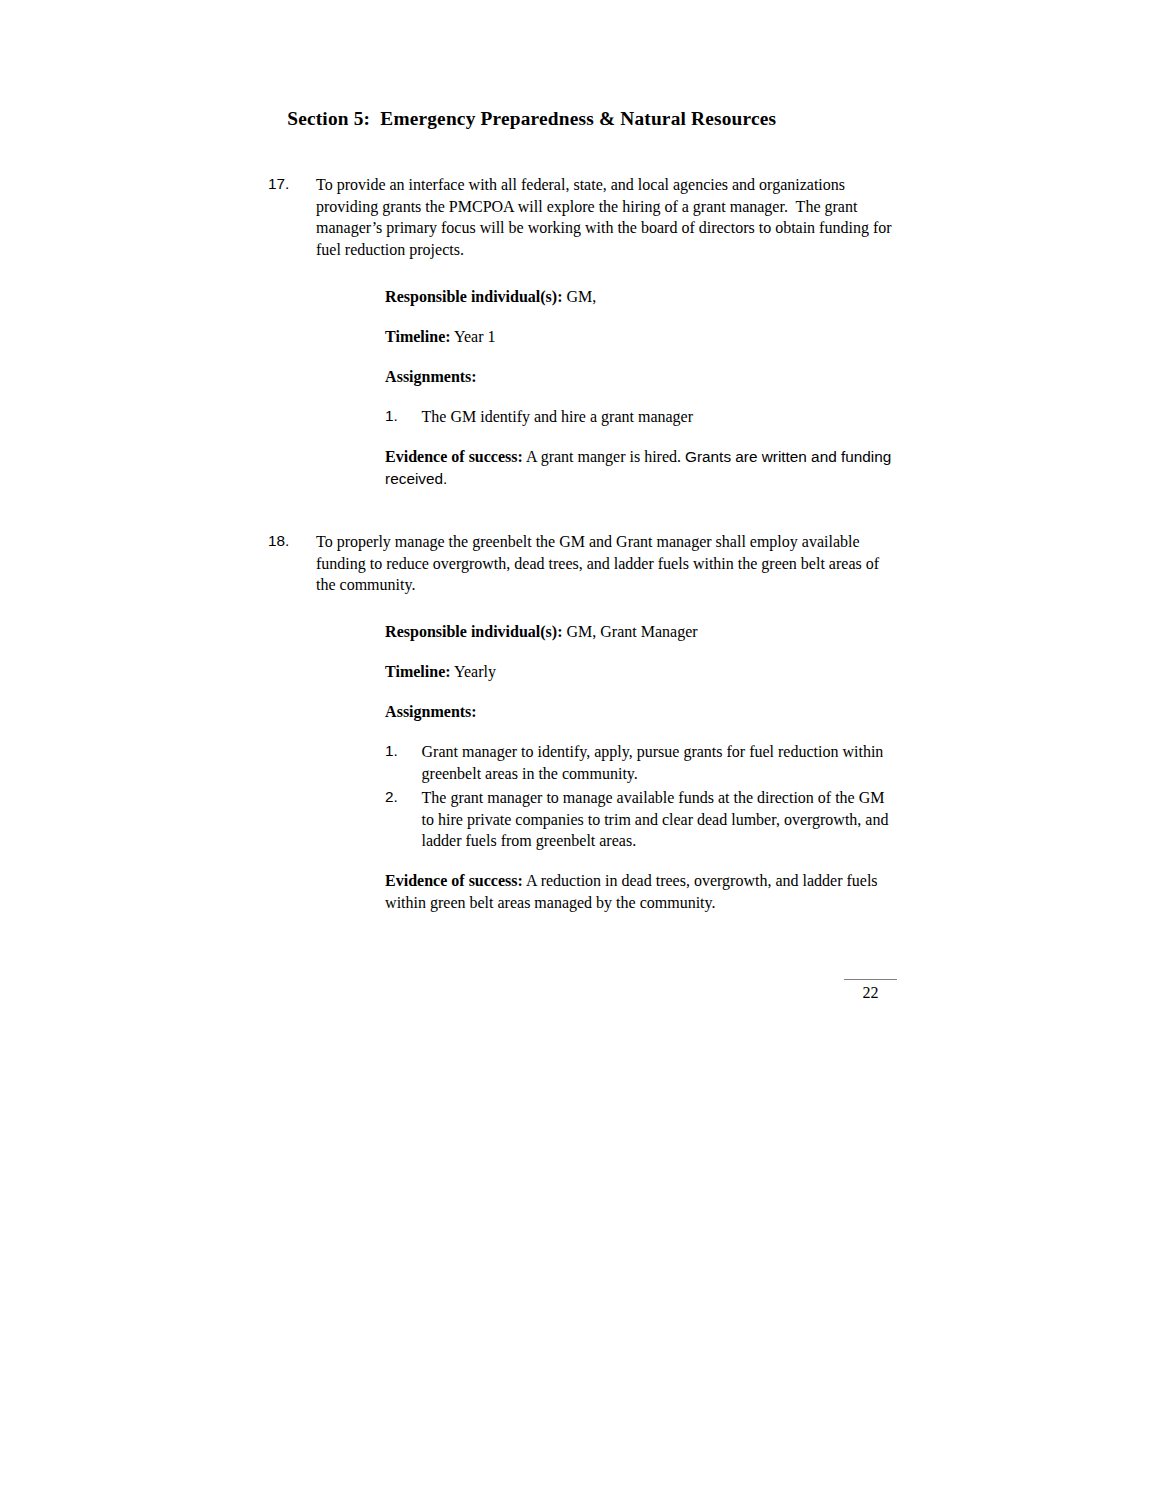Section 5: Emergency Preparedness & Natural Resources
17.
To provide an interface with all federal, state, and local agencies and organizations providing grants the PMCPOA will explore the hiring of a grant manager. The grant manager’s primary focus will be working with the board of directors to obtain funding for fuel reduction projects.
Responsible individual(s): GM,
Timeline: Year 1
Assignments:
1. The GM identify and hire a grant manager
Evidence of success: A grant manger is hired. Grants are written and funding received.
18.
To properly manage the greenbelt the GM and Grant manager shall employ available funding to reduce overgrowth, dead trees, and ladder fuels within the green belt areas of the community.
Responsible individual(s): GM, Grant Manager
Timeline: Yearly
Assignments:
1. Grant manager to identify, apply, pursue grants for fuel reduction within greenbelt areas in the community.
2. The grant manager to manage available funds at the direction of the GM to hire private companies to trim and clear dead lumber, overgrowth, and ladder fuels from greenbelt areas.
Evidence of success: A reduction in dead trees, overgrowth, and ladder fuels within green belt areas managed by the community.
22